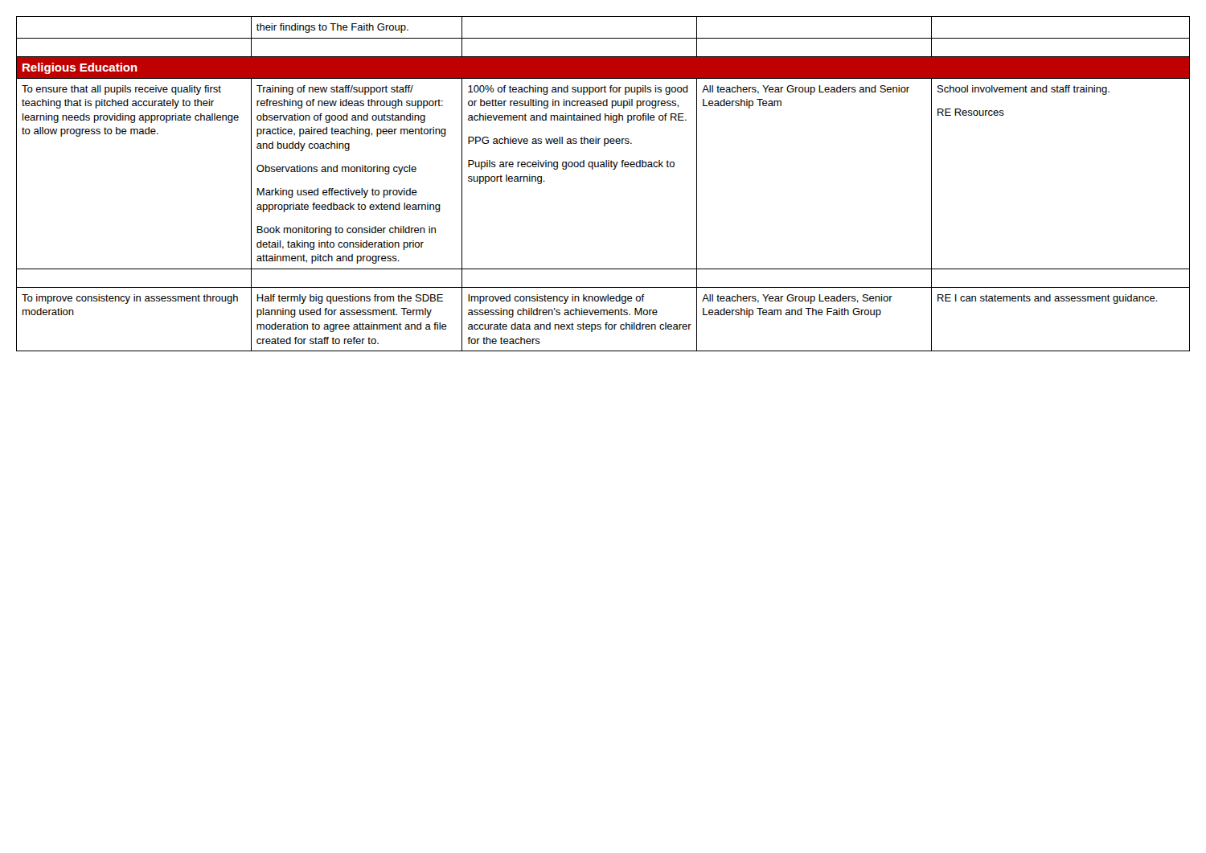| | their findings to The Faith Group. | | | |
| Religious Education |
| To ensure that all pupils receive quality first teaching that is pitched accurately to their learning needs providing appropriate challenge to allow progress to be made. | Training of new staff/support staff/ refreshing of new ideas through support: observation of good and outstanding practice, paired teaching, peer mentoring and buddy coaching Observations and monitoring cycle Marking used effectively to provide appropriate feedback to extend learning Book monitoring to consider children in detail, taking into consideration prior attainment, pitch and progress. | 100% of teaching and support for pupils is good or better resulting in increased pupil progress, achievement and maintained high profile of RE. PPG achieve as well as their peers. Pupils are receiving good quality feedback to support learning. | All teachers, Year Group Leaders and Senior Leadership Team | School involvement and staff training. RE Resources |
| To improve consistency in assessment through moderation | Half termly big questions from the SDBE planning used for assessment. Termly moderation to agree attainment and a file created for staff to refer to. | Improved consistency in knowledge of assessing children's achievements. More accurate data and next steps for children clearer for the teachers | All teachers, Year Group Leaders, Senior Leadership Team and The Faith Group | RE I can statements and assessment guidance. |